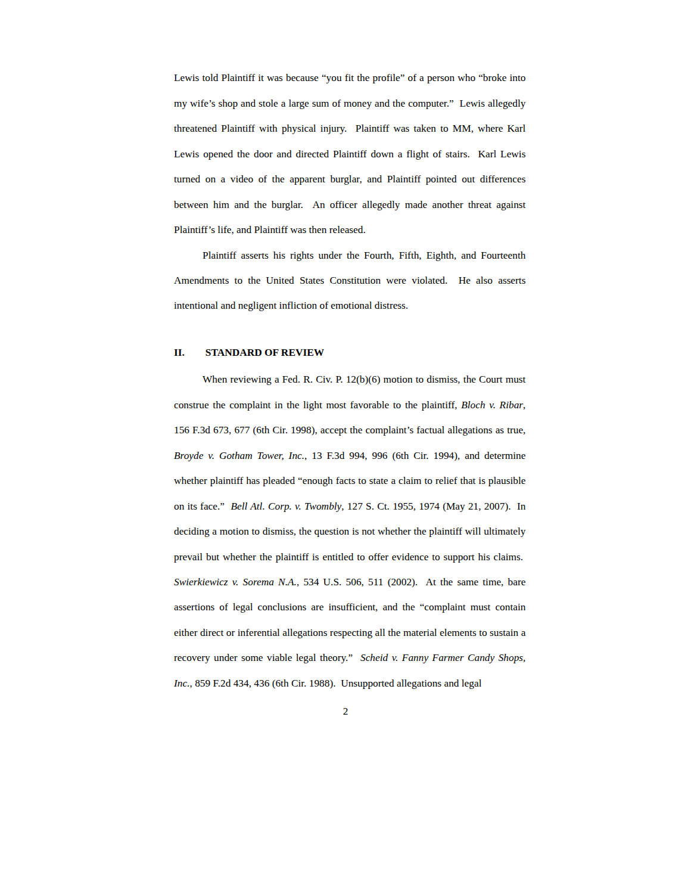Lewis told Plaintiff it was because “you fit the profile” of a person who “broke into my wife’s shop and stole a large sum of money and the computer.” Lewis allegedly threatened Plaintiff with physical injury. Plaintiff was taken to MM, where Karl Lewis opened the door and directed Plaintiff down a flight of stairs. Karl Lewis turned on a video of the apparent burglar, and Plaintiff pointed out differences between him and the burglar. An officer allegedly made another threat against Plaintiff’s life, and Plaintiff was then released.
Plaintiff asserts his rights under the Fourth, Fifth, Eighth, and Fourteenth Amendments to the United States Constitution were violated. He also asserts intentional and negligent infliction of emotional distress.
II. STANDARD OF REVIEW
When reviewing a Fed. R. Civ. P. 12(b)(6) motion to dismiss, the Court must construe the complaint in the light most favorable to the plaintiff, Bloch v. Ribar, 156 F.3d 673, 677 (6th Cir. 1998), accept the complaint’s factual allegations as true, Broyde v. Gotham Tower, Inc., 13 F.3d 994, 996 (6th Cir. 1994), and determine whether plaintiff has pleaded “enough facts to state a claim to relief that is plausible on its face.” Bell Atl. Corp. v. Twombly, 127 S. Ct. 1955, 1974 (May 21, 2007). In deciding a motion to dismiss, the question is not whether the plaintiff will ultimately prevail but whether the plaintiff is entitled to offer evidence to support his claims. Swierkiewicz v. Sorema N.A., 534 U.S. 506, 511 (2002). At the same time, bare assertions of legal conclusions are insufficient, and the “complaint must contain either direct or inferential allegations respecting all the material elements to sustain a recovery under some viable legal theory.” Scheid v. Fanny Farmer Candy Shops, Inc., 859 F.2d 434, 436 (6th Cir. 1988). Unsupported allegations and legal
2